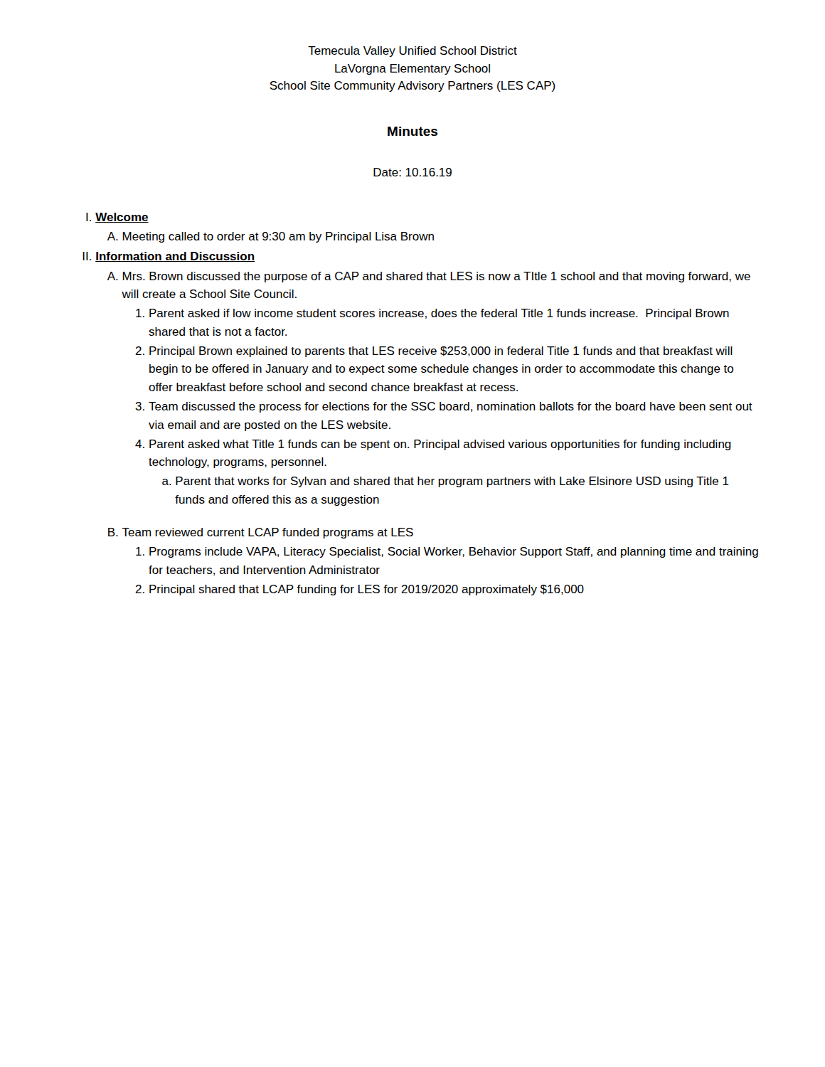Temecula Valley Unified School District
LaVorgna Elementary School
School Site Community Advisory Partners (LES CAP)
Minutes
Date: 10.16.19
Welcome
Meeting called to order at 9:30 am by Principal Lisa Brown
Information and Discussion
Mrs. Brown discussed the purpose of a CAP and shared that LES is now a TItle 1 school and that moving forward, we will create a School Site Council.
Parent asked if low income student scores increase, does the federal Title 1 funds increase. Principal Brown shared that is not a factor.
Principal Brown explained to parents that LES receive $253,000 in federal Title 1 funds and that breakfast will begin to be offered in January and to expect some schedule changes in order to accommodate this change to offer breakfast before school and second chance breakfast at recess.
Team discussed the process for elections for the SSC board, nomination ballots for the board have been sent out via email and are posted on the LES website.
Parent asked what Title 1 funds can be spent on. Principal advised various opportunities for funding including technology, programs, personnel.
Parent that works for Sylvan and shared that her program partners with Lake Elsinore USD using Title 1 funds and offered this as a suggestion
Team reviewed current LCAP funded programs at LES
Programs include VAPA, Literacy Specialist, Social Worker, Behavior Support Staff, and planning time and training for teachers, and Intervention Administrator
Principal shared that LCAP funding for LES for 2019/2020 approximately $16,000